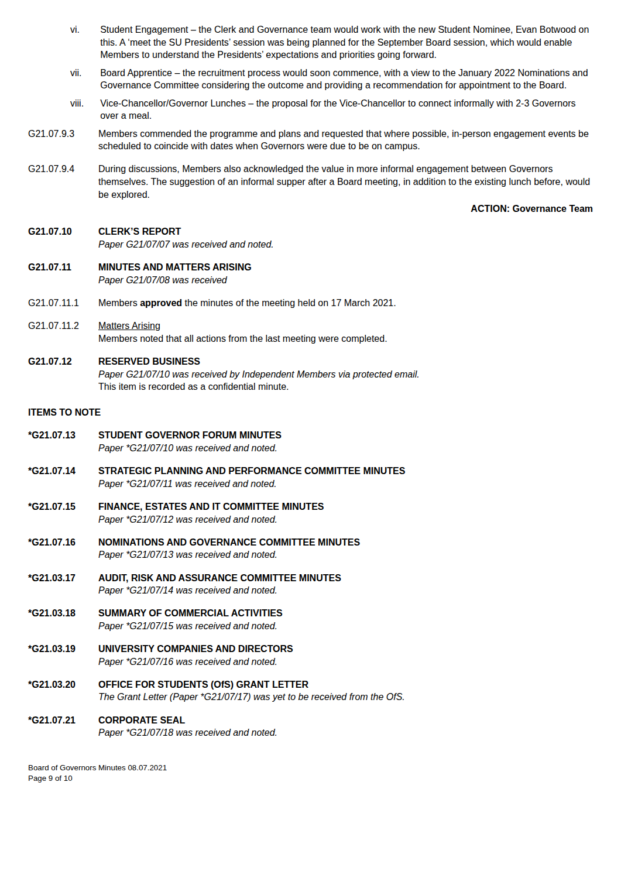vi. Student Engagement – the Clerk and Governance team would work with the new Student Nominee, Evan Botwood on this. A ‘meet the SU Presidents’ session was being planned for the September Board session, which would enable Members to understand the Presidents’ expectations and priorities going forward.
vii. Board Apprentice – the recruitment process would soon commence, with a view to the January 2022 Nominations and Governance Committee considering the outcome and providing a recommendation for appointment to the Board.
viii. Vice-Chancellor/Governor Lunches – the proposal for the Vice-Chancellor to connect informally with 2-3 Governors over a meal.
G21.07.9.3
Members commended the programme and plans and requested that where possible, in-person engagement events be scheduled to coincide with dates when Governors were due to be on campus.
G21.07.9.4
During discussions, Members also acknowledged the value in more informal engagement between Governors themselves. The suggestion of an informal supper after a Board meeting, in addition to the existing lunch before, would be explored.
ACTION: Governance Team
G21.07.10
CLERK’S REPORT
Paper G21/07/07 was received and noted.
G21.07.11
MINUTES AND MATTERS ARISING
Paper G21/07/08 was received
G21.07.11.1
Members approved the minutes of the meeting held on 17 March 2021.
G21.07.11.2
Matters Arising
Members noted that all actions from the last meeting were completed.
G21.07.12
RESERVED BUSINESS
Paper G21/07/10 was received by Independent Members via protected email.
This item is recorded as a confidential minute.
ITEMS TO NOTE
*G21.07.13
STUDENT GOVERNOR FORUM MINUTES
Paper *G21/07/10 was received and noted.
*G21.07.14
STRATEGIC PLANNING AND PERFORMANCE COMMITTEE MINUTES
Paper *G21/07/11 was received and noted.
*G21.07.15
FINANCE, ESTATES AND IT COMMITTEE MINUTES
Paper *G21/07/12 was received and noted.
*G21.07.16
NOMINATIONS AND GOVERNANCE COMMITTEE MINUTES
Paper *G21/07/13 was received and noted.
*G21.03.17
AUDIT, RISK AND ASSURANCE COMMITTEE MINUTES
Paper *G21/07/14 was received and noted.
*G21.03.18
SUMMARY OF COMMERCIAL ACTIVITIES
Paper *G21/07/15 was received and noted.
*G21.03.19
UNIVERSITY COMPANIES AND DIRECTORS
Paper *G21/07/16 was received and noted.
*G21.03.20
OFFICE FOR STUDENTS (OfS) GRANT LETTER
The Grant Letter (Paper *G21/07/17) was yet to be received from the OfS.
*G21.07.21
CORPORATE SEAL
Paper *G21/07/18 was received and noted.
Board of Governors Minutes 08.07.2021
Page 9 of 10